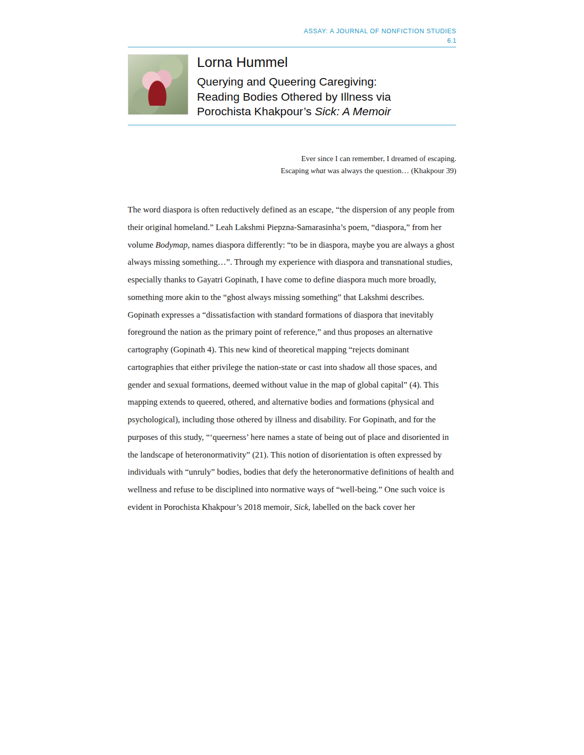Assay: A Journal of Nonfiction Studies
6.1
Lorna Hummel
Querying and Queering Caregiving:
Reading Bodies Othered by Illness via
Porochista Khakpour’s Sick: A Memoir
Ever since I can remember, I dreamed of escaping.
Escaping what was always the question… (Khakpour 39)
The word diaspora is often reductively defined as an escape, “the dispersion of any people from their original homeland.” Leah Lakshmi Piepzna-Samarasinha’s poem, “diaspora,” from her volume Bodymap, names diaspora differently: “to be in diaspora, maybe you are always a ghost always missing something…”. Through my experience with diaspora and transnational studies, especially thanks to Gayatri Gopinath, I have come to define diaspora much more broadly, something more akin to the “ghost always missing something” that Lakshmi describes. Gopinath expresses a “dissatisfaction with standard formations of diaspora that inevitably foreground the nation as the primary point of reference,” and thus proposes an alternative cartography (Gopinath 4). This new kind of theoretical mapping “rejects dominant cartographies that either privilege the nation-state or cast into shadow all those spaces, and gender and sexual formations, deemed without value in the map of global capital” (4). This mapping extends to queered, othered, and alternative bodies and formations (physical and psychological), including those othered by illness and disability. For Gopinath, and for the purposes of this study, “‘queerness’ here names a state of being out of place and disoriented in the landscape of heteronormativity” (21). This notion of disorientation is often expressed by individuals with “unruly” bodies, bodies that defy the heteronormative definitions of health and wellness and refuse to be disciplined into normative ways of “well-being.” One such voice is evident in Porochista Khakpour’s 2018 memoir, Sick, labelled on the back cover her